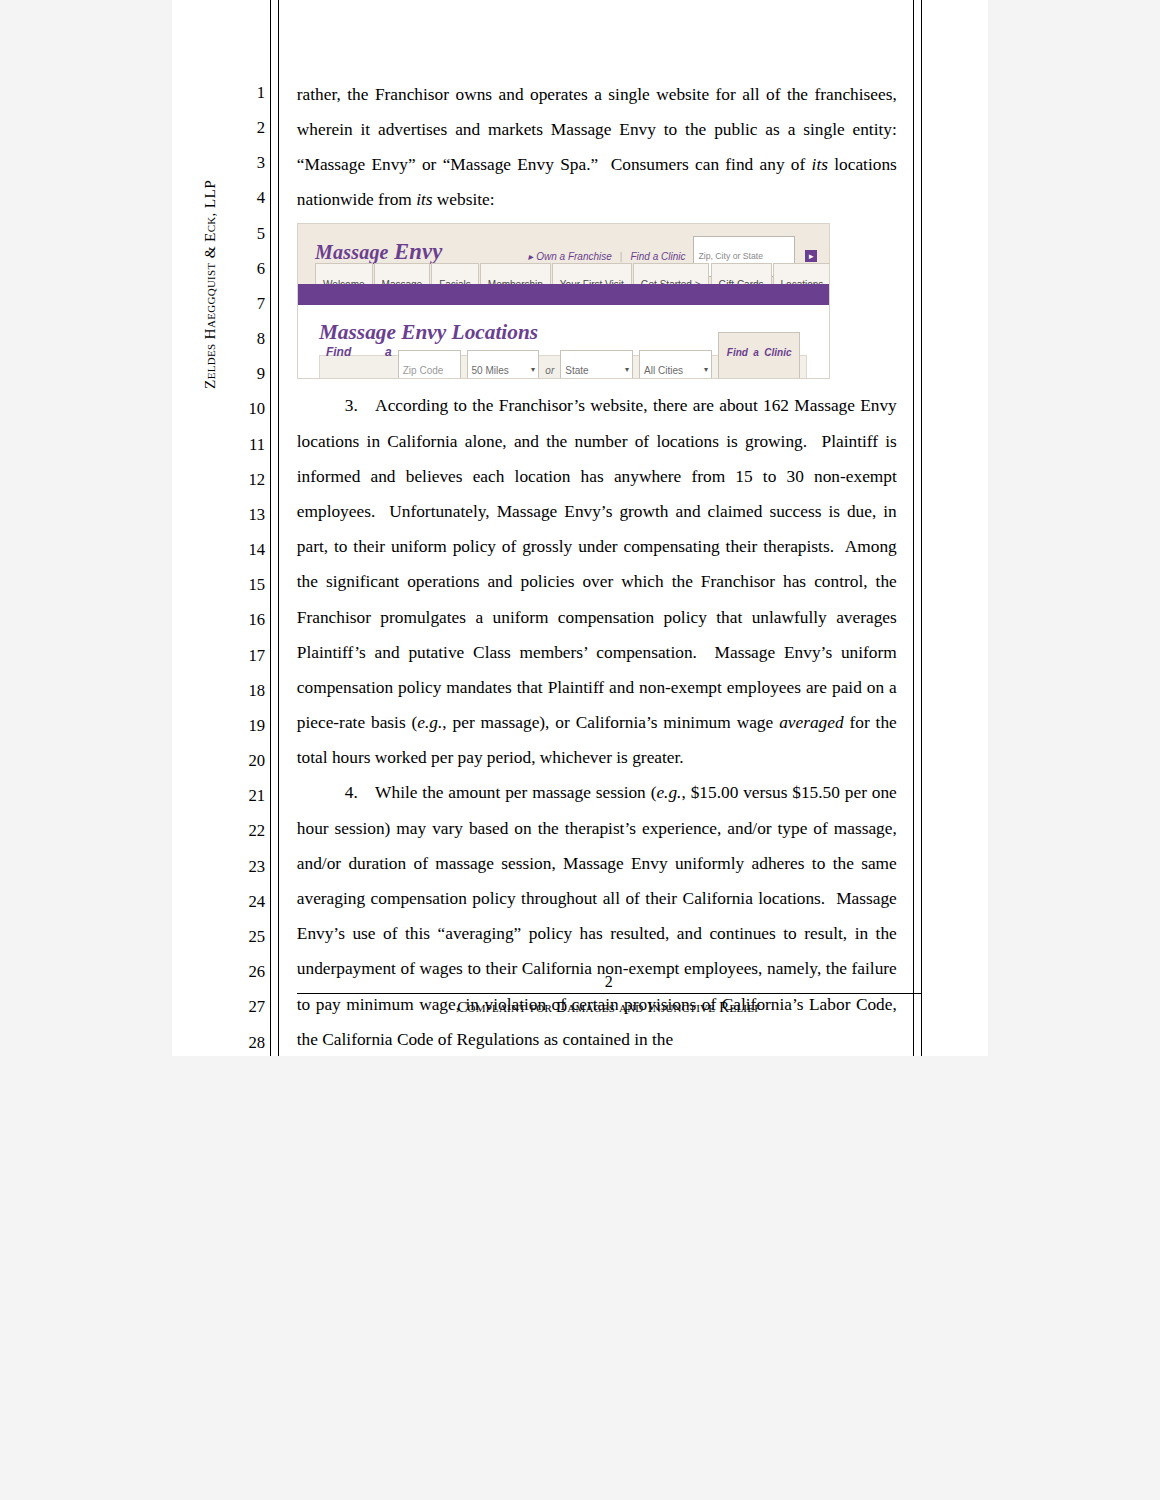1
2
3
4
5
6
7
8
9
10
11
12
13
14
15
16
17
18
19
20
21
22
23
24
25
26
27
28
Zeldes Haeggquist & Eck, LLP
rather, the Franchisor owns and operates a single website for all of the franchisees, wherein it advertises and markets Massage Envy to the public as a single entity: “Massage Envy” or “Massage Envy Spa.” Consumers can find any of its locations nationwide from its website:
Massage Envy S P A
▸ Own a Franchise | Find a Clinic Zip, City or State ▸
Welcome Massage Facials Membership Your First Visit Get Started > Gift Cards Locations
Massage Envy Locations
Find a Clinic Zip Code 50 Miles or State All Cities Find a Clinic ▸
2
3. According to the Franchisor’s website, there are about 162 Massage Envy locations in California alone, and the number of locations is growing. Plaintiff is informed and believes each location has anywhere from 15 to 30 non-exempt employees. Unfortunately, Massage Envy’s growth and claimed success is due, in part, to their uniform policy of grossly under compensating their therapists. Among the significant operations and policies over which the Franchisor has control, the Franchisor promulgates a uniform compensation policy that unlawfully averages Plaintiff’s and putative Class members’ compensation. Massage Envy’s uniform compensation policy mandates that Plaintiff and non-exempt employees are paid on a piece-rate basis (e.g., per massage), or California’s minimum wage averaged for the total hours worked per pay period, whichever is greater.
4. While the amount per massage session (e.g., $15.00 versus $15.50 per one hour session) may vary based on the therapist’s experience, and/or type of massage, and/or duration of massage session, Massage Envy uniformly adheres to the same averaging compensation policy throughout all of their California locations. Massage Envy’s use of this “averaging” policy has resulted, and continues to result, in the underpayment of wages to their California non-exempt employees, namely, the failure to pay minimum wage, in violation of certain provisions of California’s Labor Code, the California Code of Regulations as contained in the
2 Screen shot from http://www.massageenvy.com/locations.aspx (last visited August 5, 2013).
2
Complaint for Damages and Injunctive Relief